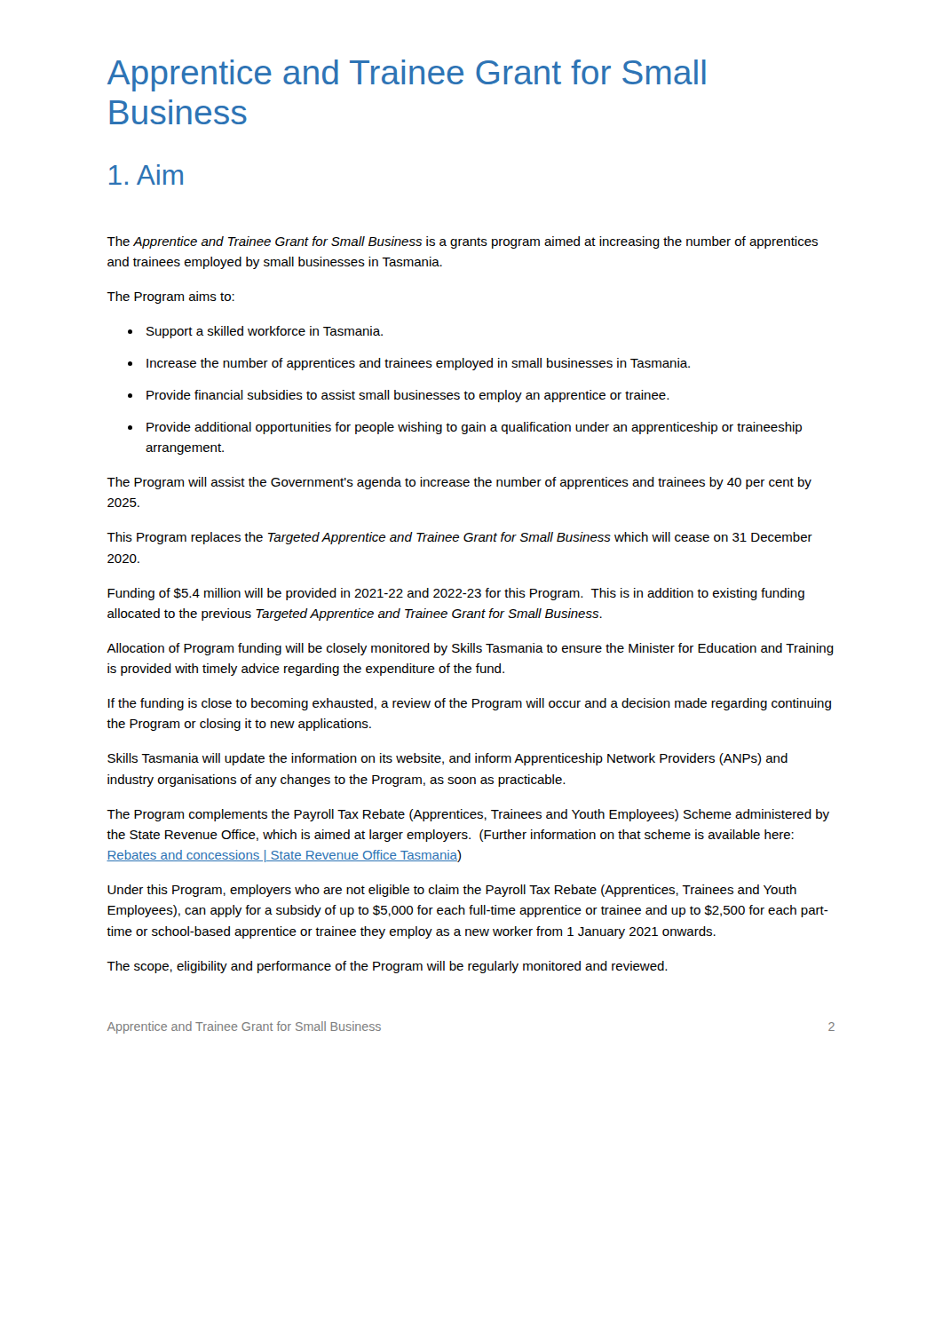Apprentice and Trainee Grant for Small Business
1. Aim
The Apprentice and Trainee Grant for Small Business is a grants program aimed at increasing the number of apprentices and trainees employed by small businesses in Tasmania.
The Program aims to:
Support a skilled workforce in Tasmania.
Increase the number of apprentices and trainees employed in small businesses in Tasmania.
Provide financial subsidies to assist small businesses to employ an apprentice or trainee.
Provide additional opportunities for people wishing to gain a qualification under an apprenticeship or traineeship arrangement.
The Program will assist the Government's agenda to increase the number of apprentices and trainees by 40 per cent by 2025.
This Program replaces the Targeted Apprentice and Trainee Grant for Small Business which will cease on 31 December 2020.
Funding of $5.4 million will be provided in 2021-22 and 2022-23 for this Program. This is in addition to existing funding allocated to the previous Targeted Apprentice and Trainee Grant for Small Business.
Allocation of Program funding will be closely monitored by Skills Tasmania to ensure the Minister for Education and Training is provided with timely advice regarding the expenditure of the fund.
If the funding is close to becoming exhausted, a review of the Program will occur and a decision made regarding continuing the Program or closing it to new applications.
Skills Tasmania will update the information on its website, and inform Apprenticeship Network Providers (ANPs) and industry organisations of any changes to the Program, as soon as practicable.
The Program complements the Payroll Tax Rebate (Apprentices, Trainees and Youth Employees) Scheme administered by the State Revenue Office, which is aimed at larger employers. (Further information on that scheme is available here: Rebates and concessions | State Revenue Office Tasmania)
Under this Program, employers who are not eligible to claim the Payroll Tax Rebate (Apprentices, Trainees and Youth Employees), can apply for a subsidy of up to $5,000 for each full-time apprentice or trainee and up to $2,500 for each part-time or school-based apprentice or trainee they employ as a new worker from 1 January 2021 onwards.
The scope, eligibility and performance of the Program will be regularly monitored and reviewed.
Apprentice and Trainee Grant for Small Business 2